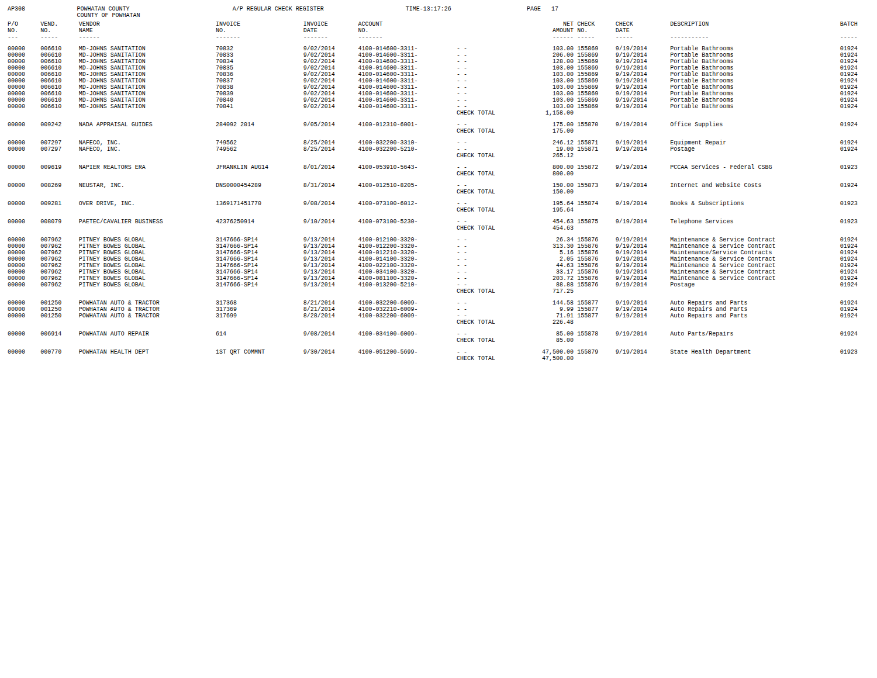| AP308 | POWHATAN COUNTY COUNTY OF POWHATAN | A/P REGULAR CHECK REGISTER | TIME-13:17:26 | PAGE 17 | |
| P/O NO. --- | VEND. NO. ----- | VENDOR NAME ------ | INVOICE NO. ------- | INVOICE DATE ------- | ACCOUNT NO. ------- | | NET AMOUNT ------ | CHECK NO. ----- | CHECK DATE ----- | DESCRIPTION ----------- | BATCH ----- |
| --- | --- | --- | --- | --- | --- | --- | --- | --- | --- | --- | --- |
| 00000 | 006610 | MD-JOHNS SANITATION | 70832 | 9/02/2014 | 4100-014600-3311- | - - | 103.00 | 155869 | 9/19/2014 | Portable Bathrooms | 01924 |
| 00000 | 006610 | MD-JOHNS SANITATION | 70833 | 9/02/2014 | 4100-014600-3311- | - - | 206.00 | 155869 | 9/19/2014 | Portable Bathrooms | 01924 |
| 00000 | 006610 | MD-JOHNS SANITATION | 70834 | 9/02/2014 | 4100-014600-3311- | - - | 128.00 | 155869 | 9/19/2014 | Portable Bathrooms | 01924 |
| 00000 | 006610 | MD-JOHNS SANITATION | 70835 | 9/02/2014 | 4100-014600-3311- | - - | 103.00 | 155869 | 9/19/2014 | Portable Bathrooms | 01924 |
| 00000 | 006610 | MD-JOHNS SANITATION | 70836 | 9/02/2014 | 4100-014600-3311- | - - | 103.00 | 155869 | 9/19/2014 | Portable Bathrooms | 01924 |
| 00000 | 006610 | MD-JOHNS SANITATION | 70837 | 9/02/2014 | 4100-014600-3311- | - - | 103.00 | 155869 | 9/19/2014 | Portable Bathrooms | 01924 |
| 00000 | 006610 | MD-JOHNS SANITATION | 70838 | 9/02/2014 | 4100-014600-3311- | - - | 103.00 | 155869 | 9/19/2014 | Portable Bathrooms | 01924 |
| 00000 | 006610 | MD-JOHNS SANITATION | 70839 | 9/02/2014 | 4100-014600-3311- | - - | 103.00 | 155869 | 9/19/2014 | Portable Bathrooms | 01924 |
| 00000 | 006610 | MD-JOHNS SANITATION | 70840 | 9/02/2014 | 4100-014600-3311- | - - | 103.00 | 155869 | 9/19/2014 | Portable Bathrooms | 01924 |
| 00000 | 006610 | MD-JOHNS SANITATION | 70841 | 9/02/2014 | 4100-014600-3311- | - - | 103.00 | 155869 | 9/19/2014 | Portable Bathrooms | 01924 |
| | CHECK TOTAL | 1,158.00 | |
| 00000 | 009242 | NADA APPRAISAL GUIDES | 284092 2014 | 9/05/2014 | 4100-012310-6001- | - - | 175.00 | 155870 | 9/19/2014 | Office Supplies | 01924 |
| | CHECK TOTAL | 175.00 | |
| 00000 | 007297 | NAFECO, INC. | 749562 | 8/25/2014 | 4100-032200-3310- | - - | 246.12 | 155871 | 9/19/2014 | Equipment Repair | 01924 |
| 00000 | 007297 | NAFECO, INC. | 749562 | 8/25/2014 | 4100-032200-5210- | - - | 19.00 | 155871 | 9/19/2014 | Postage | 01924 |
| | CHECK TOTAL | 265.12 | |
| 00000 | 009619 | NAPIER REALTORS ERA | JFRANKLIN AUG14 | 8/01/2014 | 4100-053910-5643- | - - | 800.00 | 155872 | 9/19/2014 | PCCAA Services - Federal CSBG | 01923 |
| | CHECK TOTAL | 800.00 | |
| 00000 | 008269 | NEUSTAR, INC. | DNS0000454289 | 8/31/2014 | 4100-012510-8205- | - - | 150.00 | 155873 | 9/19/2014 | Internet and Website Costs | 01924 |
| | CHECK TOTAL | 150.00 | |
| 00000 | 009281 | OVER DRIVE, INC. | 1369171451770 | 9/08/2014 | 4100-073100-6012- | - - | 195.64 | 155874 | 9/19/2014 | Books & Subscriptions | 01923 |
| | CHECK TOTAL | 195.64 | |
| 00000 | 008079 | PAETEC/CAVALIER BUSINESS | 42376250914 | 9/10/2014 | 4100-073100-5230- | - - | 454.63 | 155875 | 9/19/2014 | Telephone Services | 01923 |
| | CHECK TOTAL | 454.63 | |
| 00000 | 007962 | PITNEY BOWES GLOBAL | 3147666-SP14 | 9/13/2014 | 4100-012100-3320- | - - | 26.34 | 155876 | 9/19/2014 | Maintenance & Service Contract | 01924 |
| 00000 | 007962 | PITNEY BOWES GLOBAL | 3147666-SP14 | 9/13/2014 | 4100-012200-3320- | - - | 313.30 | 155876 | 9/19/2014 | Maintenance & Service Contract | 01924 |
| 00000 | 007962 | PITNEY BOWES GLOBAL | 3147666-SP14 | 9/13/2014 | 4100-012210-3320- | - - | 5.16 | 155876 | 9/19/2014 | Maintenance/Service Contracts | 01924 |
| 00000 | 007962 | PITNEY BOWES GLOBAL | 3147666-SP14 | 9/13/2014 | 4100-014100-3320- | - - | 2.05 | 155876 | 9/19/2014 | Maintenance & Service Contract | 01924 |
| 00000 | 007962 | PITNEY BOWES GLOBAL | 3147666-SP14 | 9/13/2014 | 4100-022100-3320- | - - | 44.63 | 155876 | 9/19/2014 | Maintenance & Service Contract | 01924 |
| 00000 | 007962 | PITNEY BOWES GLOBAL | 3147666-SP14 | 9/13/2014 | 4100-034100-3320- | - - | 33.17 | 155876 | 9/19/2014 | Maintenance & Service Contract | 01924 |
| 00000 | 007962 | PITNEY BOWES GLOBAL | 3147666-SP14 | 9/13/2014 | 4100-081100-3320- | - - | 203.72 | 155876 | 9/19/2014 | Maintenance & Service Contract | 01924 |
| 00000 | 007962 | PITNEY BOWES GLOBAL | 3147666-SP14 | 9/13/2014 | 4100-013200-5210- | - - | 88.88 | 155876 | 9/19/2014 | Postage | 01924 |
| | CHECK TOTAL | 717.25 | |
| 00000 | 001250 | POWHATAN AUTO & TRACTOR | 317368 | 8/21/2014 | 4100-032200-6009- | - - | 144.58 | 155877 | 9/19/2014 | Auto Repairs and Parts | 01924 |
| 00000 | 001250 | POWHATAN AUTO & TRACTOR | 317369 | 8/21/2014 | 4100-032210-6009- | - - | 9.99 | 155877 | 9/19/2014 | Auto Repairs and Parts | 01924 |
| 00000 | 001250 | POWHATAN AUTO & TRACTOR | 317699 | 8/28/2014 | 4100-032200-6009- | - - | 71.91 | 155877 | 9/19/2014 | Auto Repairs and Parts | 01924 |
| | CHECK TOTAL | 226.48 | |
| 00000 | 006914 | POWHATAN AUTO REPAIR | 614 | 9/08/2014 | 4100-034100-6009- | - - | 85.00 | 155878 | 9/19/2014 | Auto Parts/Repairs | 01924 |
| | CHECK TOTAL | 85.00 | |
| 00000 | 000770 | POWHATAN HEALTH DEPT | 1ST QRT COMMNT | 9/30/2014 | 4100-051200-5699- | - - | 47,500.00 | 155879 | 9/19/2014 | State Health Department | 01923 |
| | CHECK TOTAL | 47,500.00 | |